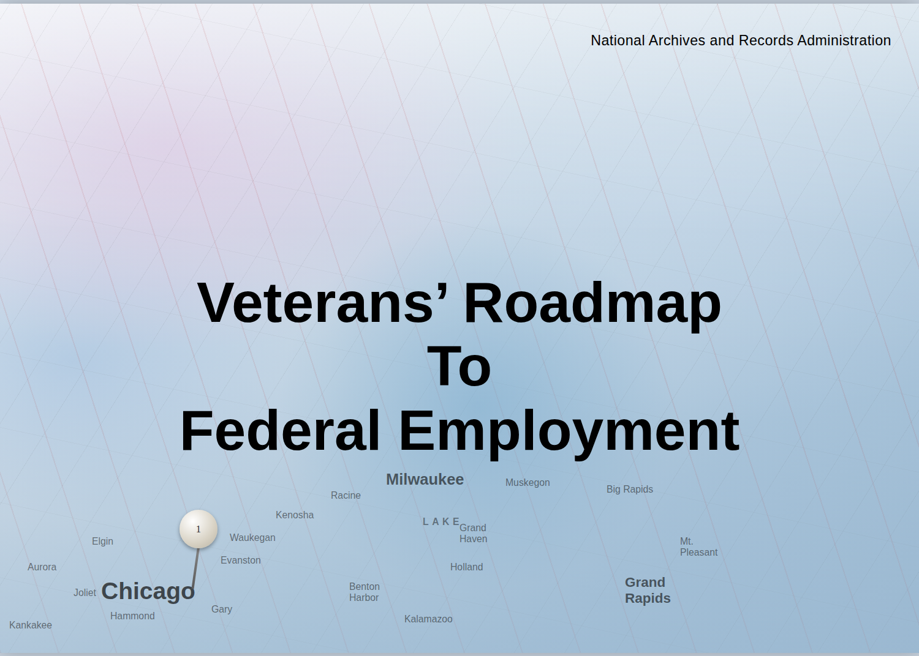National Archives and Records Administration
Veterans’ Roadmap To Federal Employment
1
Chicago Milwaukee Grand
Rapids Evanston Waukegan Kenosha Racine Muskegon Holland Benton
Harbor Gary Hammond Kalamazoo Aurora Joliet Elgin Kankakee Mt.
Pleasant Grand
Haven Big Rapids LAKE